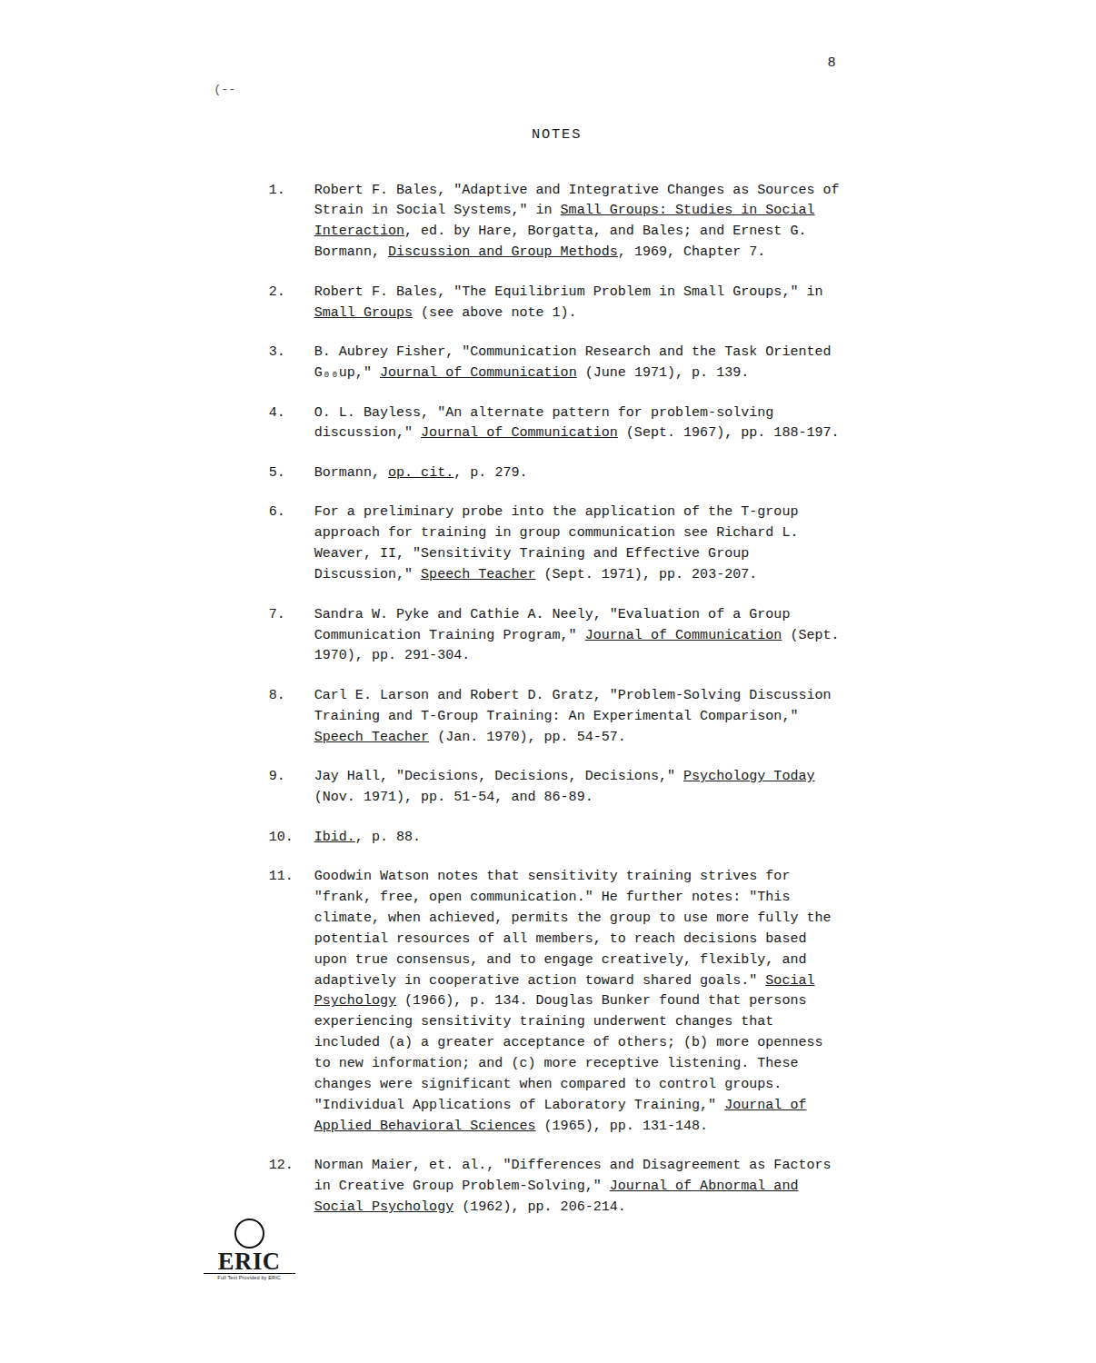(‑‑
8
NOTES
1. Robert F. Bales, "Adaptive and Integrative Changes as Sources of Strain in Social Systems," in Small Groups: Studies in Social Interaction, ed. by Hare, Borgatta, and Bales; and Ernest G. Bormann, Discussion and Group Methods, 1969, Chapter 7.
2. Robert F. Bales, "The Equilibrium Problem in Small Groups," in Small Groups (see above note 1).
3. B. Aubrey Fisher, "Communication Research and the Task Oriented G₀₀up," Journal of Communication (June 1971), p. 139.
4. O. L. Bayless, "An alternate pattern for problem-solving discussion," Journal of Communication (Sept. 1967), pp. 188-197.
5. Bormann, op. cit., p. 279.
6. For a preliminary probe into the application of the T-group approach for training in group communication see Richard L. Weaver, II, "Sensitivity Training and Effective Group Discussion," Speech Teacher (Sept. 1971), pp. 203-207.
7. Sandra W. Pyke and Cathie A. Neely, "Evaluation of a Group Communication Training Program," Journal of Communication (Sept. 1970), pp. 291-304.
8. Carl E. Larson and Robert D. Gratz, "Problem-Solving Discussion Training and T-Group Training: An Experimental Comparison," Speech Teacher (Jan. 1970), pp. 54-57.
9. Jay Hall, "Decisions, Decisions, Decisions," Psychology Today (Nov. 1971), pp. 51-54, and 86-89.
10. Ibid., p. 88.
11. Goodwin Watson notes that sensitivity training strives for "frank, free, open communication." He further notes: "This climate, when achieved, permits the group to use more fully the potential resources of all members, to reach decisions based upon true consensus, and to engage creatively, flexibly, and adaptively in cooperative action toward shared goals." Social Psychology (1966), p. 134. Douglas Bunker found that persons experiencing sensitivity training underwent changes that included (a) a greater acceptance of others; (b) more openness to new information; and (c) more receptive listening. These changes were significant when compared to control groups. "Individual Applications of Laboratory Training," Journal of Applied Behavioral Sciences (1965), pp. 131-148.
12. Norman Maier, et. al., "Differences and Disagreement as Factors in Creative Group Problem-Solving," Journal of Abnormal and Social Psychology (1962), pp. 206-214.
ERIC
Full Text Provided by ERIC